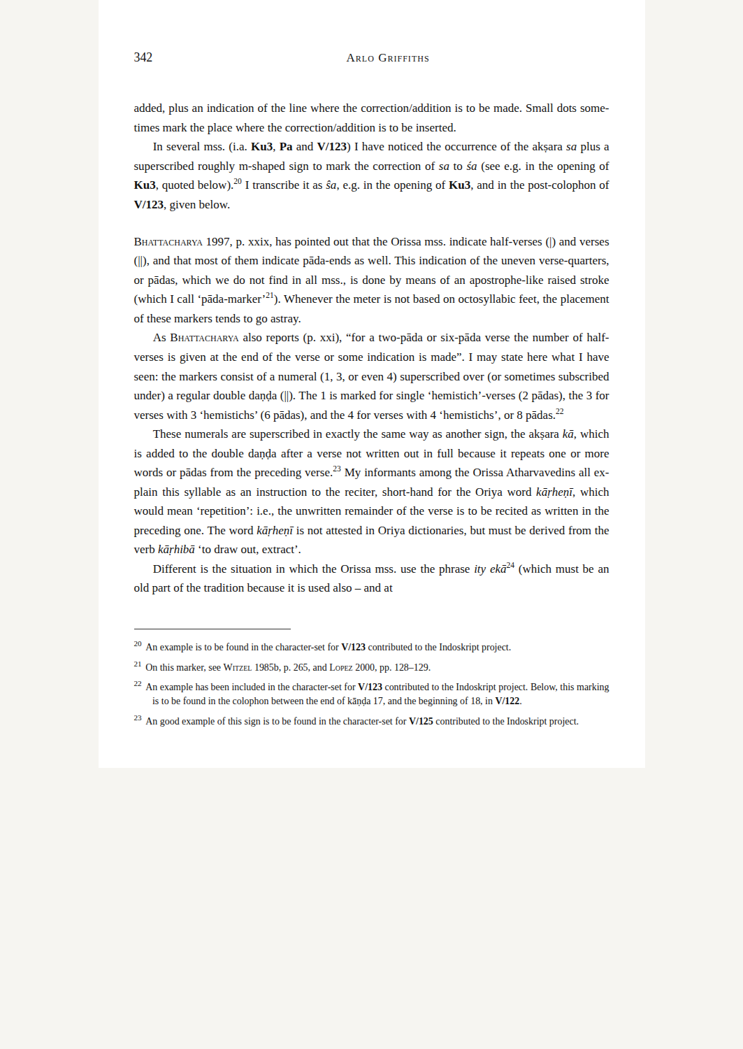342 Arlo Griffiths
added, plus an indication of the line where the correction/addition is to be made. Small dots sometimes mark the place where the correction/addition is to be inserted.
In several mss. (i.a. Ku3, Pa and V/123) I have noticed the occurrence of the akṣara sa plus a superscribed roughly m-shaped sign to mark the correction of sa to śa (see e.g. in the opening of Ku3, quoted below).20 I transcribe it as ŝa, e.g. in the opening of Ku3, and in the post-colophon of V/123, given below.
Bhattacharya 1997, p. xxix, has pointed out that the Orissa mss. indicate half-verses (|) and verses (||), and that most of them indicate pāda-ends as well. This indication of the uneven verse-quarters, or pādas, which we do not find in all mss., is done by means of an apostrophe-like raised stroke (which I call ‘pāda-marker’21). Whenever the meter is not based on octosyllabic feet, the placement of these markers tends to go astray.
As Bhattacharya also reports (p. xxi), “for a two-pāda or six-pāda verse the number of half-verses is given at the end of the verse or some indication is made”. I may state here what I have seen: the markers consist of a numeral (1, 3, or even 4) superscribed over (or sometimes subscribed under) a regular double daṇḍa (||). The 1 is marked for single ‘hemistich’-verses (2 pādas), the 3 for verses with 3 ‘hemistichs’ (6 pādas), and the 4 for verses with 4 ‘hemistichs’, or 8 pādas.22
These numerals are superscribed in exactly the same way as another sign, the akṣara kā, which is added to the double daṇḍa after a verse not written out in full because it repeats one or more words or pādas from the preceding verse.23 My informants among the Orissa Atharvavedins all explain this syllable as an instruction to the reciter, short-hand for the Oriya word kāṛheṇī, which would mean ‘repetition’: i.e., the unwritten remainder of the verse is to be recited as written in the preceding one. The word kāṛheṇī is not attested in Oriya dictionaries, but must be derived from the verb kāṛhibā ‘to draw out, extract’.
Different is the situation in which the Orissa mss. use the phrase ity ekā24 (which must be an old part of the tradition because it is used also – and at
20 An example is to be found in the character-set for V/123 contributed to the Indoskript project.
21 On this marker, see Witzel 1985b, p. 265, and Lopez 2000, pp. 128–129.
22 An example has been included in the character-set for V/123 contributed to the Indoskript project. Below, this marking is to be found in the colophon between the end of kāṇḍa 17, and the beginning of 18, in V/122.
23 An good example of this sign is to be found in the character-set for V/125 contributed to the Indoskript project.